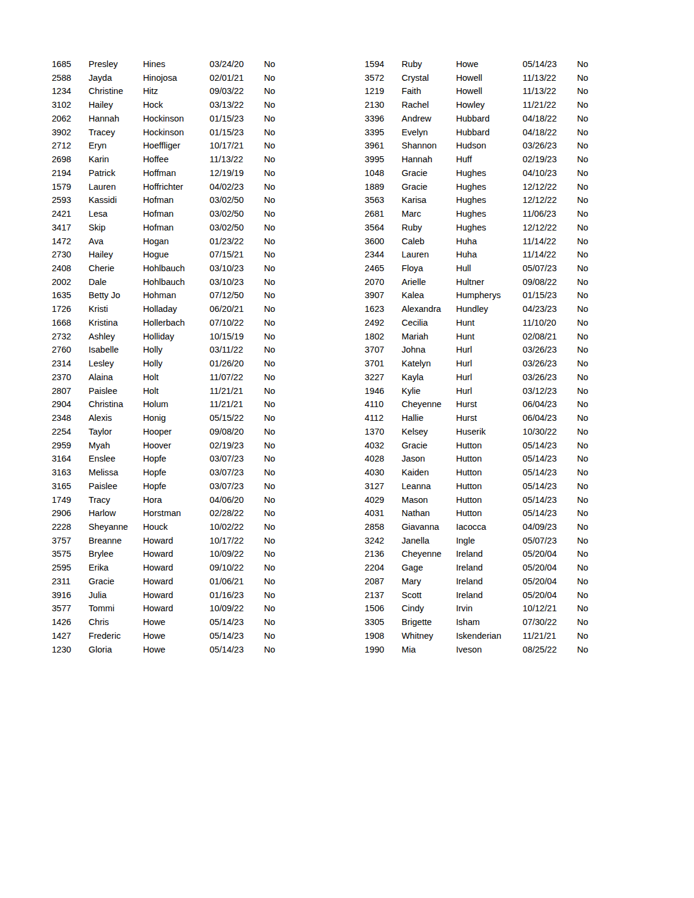| / 1685 / Presley / Hines / 03/24/20 / No / / 2588 / Jayda / Hinojosa / 02/01/21 / No / / 1234 / Christine / Hitz / 09/03/22 / No / / 3102 / Hailey / Hock / 03/13/22 / No / / 2062 / Hannah / Hockinson / 01/15/23 / No / / 3902 / Tracey / Hockinson / 01/15/23 / No / / 2712 / Eryn / Hoeffliger / 10/17/21 / No / / 2698 / Karin / Hoffee / 11/13/22 / No / / 2194 / Patrick / Hoffman / 12/19/19 / No / / 1579 / Lauren / Hoffrichter / 04/02/23 / No / / 2593 / Kassidi / Hofman / 03/02/50 / No / / 2421 / Lesa / Hofman / 03/02/50 / No / / 3417 / Skip / Hofman / 03/02/50 / No / / 1472 / Ava / Hogan / 01/23/22 / No / / 2730 / Hailey / Hogue / 07/15/21 / No / / 2408 / Cherie / Hohlbauch / 03/10/23 / No / / 2002 / Dale / Hohlbauch / 03/10/23 / No / / 1635 / Betty Jo / Hohman / 07/12/50 / No / / 1726 / Kristi / Holladay / 06/20/21 / No / / 1668 / Kristina / Hollerbach / 07/10/22 / No / / 2732 / Ashley / Holliday / 10/15/19 / No / / 2760 / Isabelle / Holly / 03/11/22 / No / / 2314 / Lesley / Holly / 01/26/20 / No / / 2370 / Alaina / Holt / 11/07/22 / No / / 2807 / Paislee / Holt / 11/21/21 / No / / 2904 / Christina / Holum / 11/21/21 / No / / 2348 / Alexis / Honig / 05/15/22 / No / / 2254 / Taylor / Hooper / 09/08/20 / No / / 2959 / Myah / Hoover / 02/19/23 / No / / 3164 / Enslee / Hopfe / 03/07/23 / No / / 3163 / Melissa / Hopfe / 03/07/23 / No / / 3165 / Paislee / Hopfe / 03/07/23 / No / / 1749 / Tracy / Hora / 04/06/20 / No / / 2906 / Harlow / Horstman / 02/28/22 / No / / 2228 / Sheyanne / Houck / 10/02/22 / No / / 3757 / Breanne / Howard / 10/17/22 / No / / 3575 / Brylee / Howard / 10/09/22 / No / / 2595 / Erika / Howard / 09/10/22 / No / / 2311 / Gracie / Howard / 01/06/21 / No / / 3916 / Julia / Howard / 01/16/23 / No / / 3577 / Tommi / Howard / 10/09/22 / No / / 1426 / Chris / Howe / 05/14/23 / No / / 1427 / Frederic / Howe / 05/14/23 / No / / 1230 / Gloria / Howe / 05/14/23 / No / | | / 1594 / Ruby / Howe / 05/14/23 / No / / 3572 / Crystal / Howell / 11/13/22 / No / / 1219 / Faith / Howell / 11/13/22 / No / / 2130 / Rachel / Howley / 11/21/22 / No / / 3396 / Andrew / Hubbard / 04/18/22 / No / / 3395 / Evelyn / Hubbard / 04/18/22 / No / / 3961 / Shannon / Hudson / 03/26/23 / No / / 3995 / Hannah / Huff / 02/19/23 / No / / 1048 / Gracie / Hughes / 04/10/23 / No / / 1889 / Gracie / Hughes / 12/12/22 / No / / 3563 / Karisa / Hughes / 12/12/22 / No / / 2681 / Marc / Hughes / 11/06/23 / No / / 3564 / Ruby / Hughes / 12/12/22 / No / / 3600 / Caleb / Huha / 11/14/22 / No / / 2344 / Lauren / Huha / 11/14/22 / No / / 2465 / Floya / Hull / 05/07/23 / No / / 2070 / Arielle / Hultner / 09/08/22 / No / / 3907 / Kalea / Humpherys / 01/15/23 / No / / 1623 / Alexandra / Hundley / 04/23/23 / No / / 2492 / Cecilia / Hunt / 11/10/20 / No / / 1802 / Mariah / Hunt / 02/08/21 / No / / 3707 / Johna / Hurl / 03/26/23 / No / / 3701 / Katelyn / Hurl / 03/26/23 / No / / 3227 / Kayla / Hurl / 03/26/23 / No / / 1946 / Kylie / Hurl / 03/12/23 / No / / 4110 / Cheyenne / Hurst / 06/04/23 / No / / 4112 / Hallie / Hurst / 06/04/23 / No / / 1370 / Kelsey / Huserik / 10/30/22 / No / / 4032 / Gracie / Hutton / 05/14/23 / No / / 4028 / Jason / Hutton / 05/14/23 / No / / 4030 / Kaiden / Hutton / 05/14/23 / No / / 3127 / Leanna / Hutton / 05/14/23 / No / / 4029 / Mason / Hutton / 05/14/23 / No / / 4031 / Nathan / Hutton / 05/14/23 / No / / 2858 / Giavanna / Iacocca / 04/09/23 / No / / 3242 / Janella / Ingle / 05/07/23 / No / / 2136 / Cheyenne / Ireland / 05/20/04 / No / / 2204 / Gage / Ireland / 05/20/04 / No / / 2087 / Mary / Ireland / 05/20/04 / No / / 2137 / Scott / Ireland / 05/20/04 / No / / 1506 / Cindy / Irvin / 10/12/21 / No / / 3305 / Brigette / Isham / 07/30/22 / No / / 1908 / Whitney / Iskenderian / 11/21/21 / No / / 1990 / Mia / Iveson / 08/25/22 / No / |